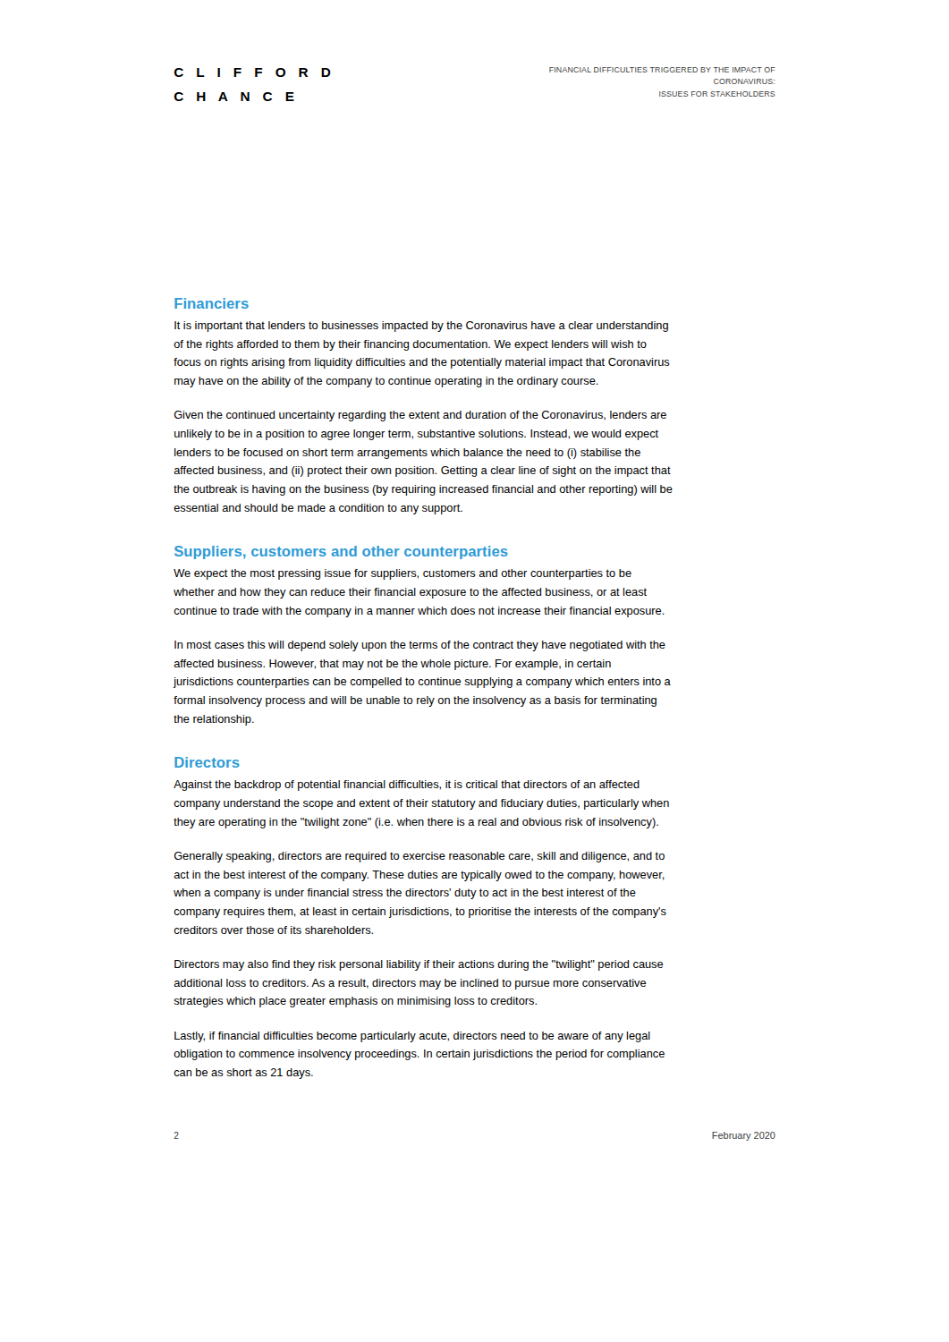C L I F F O R D
C H A N C E
Financial difficulties triggered by the impact of Coronavirus:
Issues for stakeholders
Financiers
It is important that lenders to businesses impacted by the Coronavirus have a clear understanding of the rights afforded to them by their financing documentation. We expect lenders will wish to focus on rights arising from liquidity difficulties and the potentially material impact that Coronavirus may have on the ability of the company to continue operating in the ordinary course.
Given the continued uncertainty regarding the extent and duration of the Coronavirus, lenders are unlikely to be in a position to agree longer term, substantive solutions. Instead, we would expect lenders to be focused on short term arrangements which balance the need to (i) stabilise the affected business, and (ii) protect their own position. Getting a clear line of sight on the impact that the outbreak is having on the business (by requiring increased financial and other reporting) will be essential and should be made a condition to any support.
Suppliers, customers and other counterparties
We expect the most pressing issue for suppliers, customers and other counterparties to be whether and how they can reduce their financial exposure to the affected business, or at least continue to trade with the company in a manner which does not increase their financial exposure.
In most cases this will depend solely upon the terms of the contract they have negotiated with the affected business. However, that may not be the whole picture. For example, in certain jurisdictions counterparties can be compelled to continue supplying a company which enters into a formal insolvency process and will be unable to rely on the insolvency as a basis for terminating the relationship.
Directors
Against the backdrop of potential financial difficulties, it is critical that directors of an affected company understand the scope and extent of their statutory and fiduciary duties, particularly when they are operating in the "twilight zone" (i.e. when there is a real and obvious risk of insolvency).
Generally speaking, directors are required to exercise reasonable care, skill and diligence, and to act in the best interest of the company. These duties are typically owed to the company, however, when a company is under financial stress the directors' duty to act in the best interest of the company requires them, at least in certain jurisdictions, to prioritise the interests of the company's creditors over those of its shareholders.
Directors may also find they risk personal liability if their actions during the "twilight" period cause additional loss to creditors. As a result, directors may be inclined to pursue more conservative strategies which place greater emphasis on minimising loss to creditors.
Lastly, if financial difficulties become particularly acute, directors need to be aware of any legal obligation to commence insolvency proceedings. In certain jurisdictions the period for compliance can be as short as 21 days.
2 February 2020